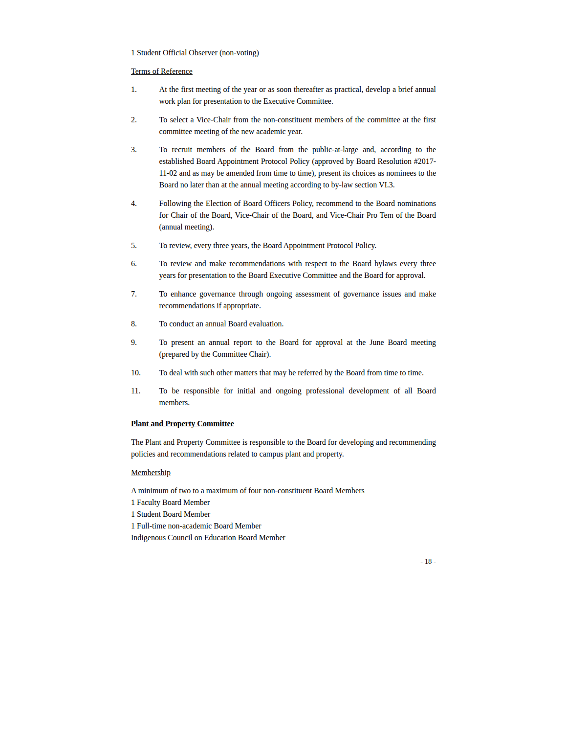1 Student Official Observer (non-voting)
Terms of Reference
At the first meeting of the year or as soon thereafter as practical, develop a brief annual work plan for presentation to the Executive Committee.
To select a Vice-Chair from the non-constituent members of the committee at the first committee meeting of the new academic year.
To recruit members of the Board from the public-at-large and, according to the established Board Appointment Protocol Policy (approved by Board Resolution #2017-11-02 and as may be amended from time to time), present its choices as nominees to the Board no later than at the annual meeting according to by-law section VI.3.
Following the Election of Board Officers Policy, recommend to the Board nominations for Chair of the Board, Vice-Chair of the Board, and Vice-Chair Pro Tem of the Board (annual meeting).
To review, every three years, the Board Appointment Protocol Policy.
To review and make recommendations with respect to the Board bylaws every three years for presentation to the Board Executive Committee and the Board for approval.
To enhance governance through ongoing assessment of governance issues and make recommendations if appropriate.
To conduct an annual Board evaluation.
To present an annual report to the Board for approval at the June Board meeting (prepared by the Committee Chair).
To deal with such other matters that may be referred by the Board from time to time.
To be responsible for initial and ongoing professional development of all Board members.
Plant and Property Committee
The Plant and Property Committee is responsible to the Board for developing and recommending policies and recommendations related to campus plant and property.
Membership
A minimum of two to a maximum of four non-constituent Board Members
1 Faculty Board Member
1 Student Board Member
1 Full-time non-academic Board Member
Indigenous Council on Education Board Member
- 18 -